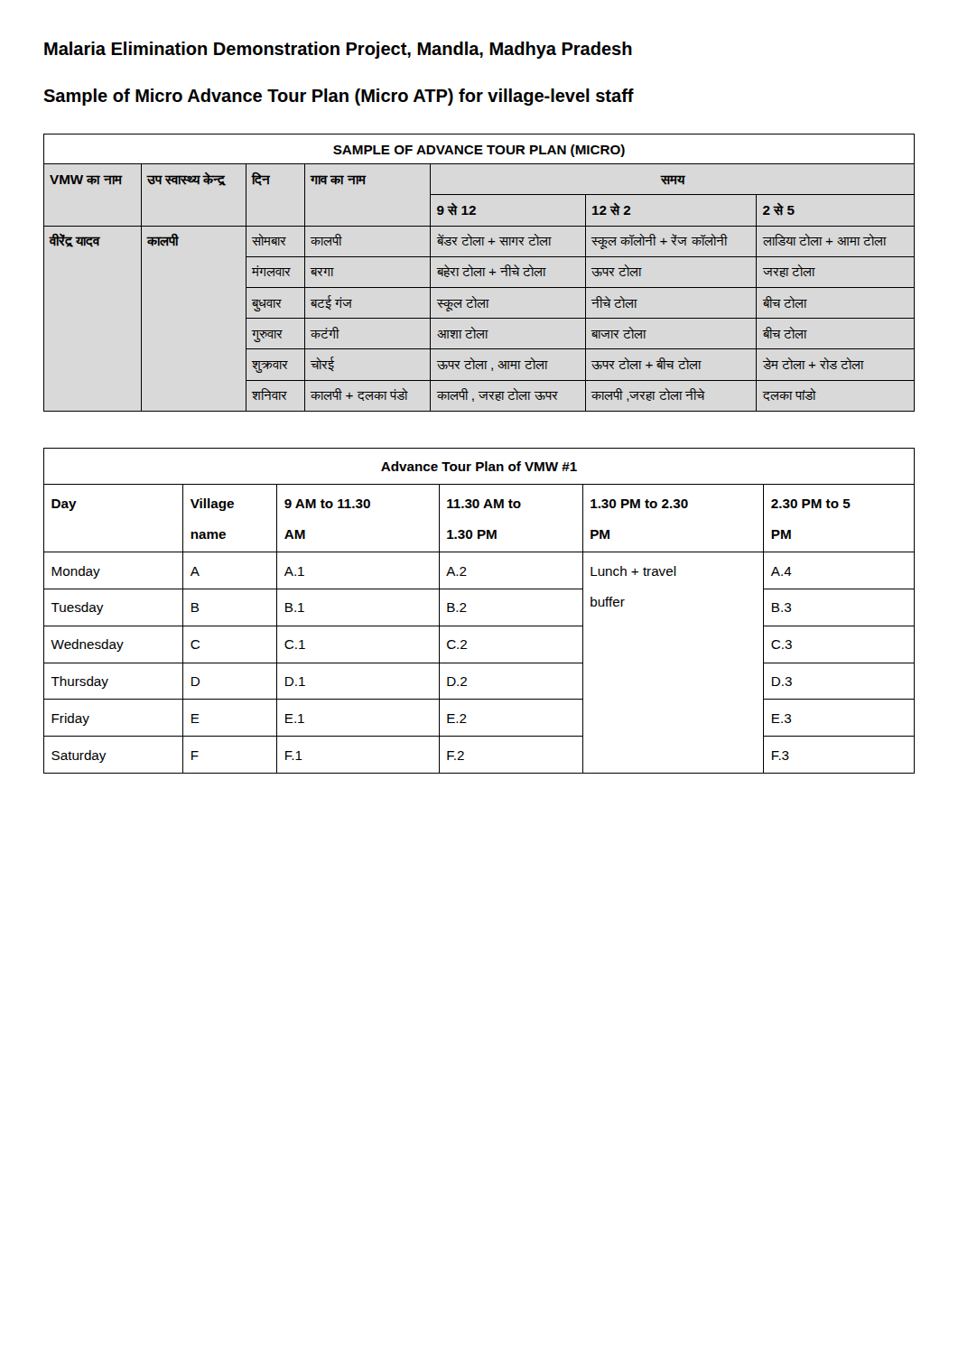Malaria Elimination Demonstration Project, Mandla, Madhya Pradesh
Sample of Micro Advance Tour Plan (Micro ATP) for village-level staff
| SAMPLE OF ADVANCE TOUR PLAN (MICRO) |
| VMW का नाम | उप स्वास्थ्य केन्द्र | दिन | गाव का नाम | समय |
| 9 से 12 | 12 से 2 | 2 से 5 |
| वीरेंद्र यादव | कालपी | सोमबार | कालपी | बेंडर टोला + सागर टोला | स्कूल कॉलोनी + रेंज कॉलोनी | लाडिया टोला + आमा टोला |
| मंगलवार | बरगा | बहेरा टोला + नीचे टोला | ऊपर टोला | जरहा टोला |
| बुधवार | बटई गंज | स्कूल टोला | नीचे टोला | बीच टोला |
| गुरुवार | कटंगी | आशा टोला | बाजार टोला | बीच टोला |
| शुक्रवार | चोरई | ऊपर टोला , आमा टोला | ऊपर टोला + बीच टोला | डेम टोला + रोड टोला |
| शनिवार | कालपी + दलका पंडो | कालपी , जरहा टोला ऊपर | कालपी ,जरहा टोला नीचे | दलका पांडो |
| Advance Tour Plan of VMW #1 |
| Day | Village name | 9 AM to 11.30 AM | 11.30 AM to 1.30 PM | 1.30 PM to 2.30 PM | 2.30 PM to 5 PM |
| Monday | A | A.1 | A.2 | Lunch + travel buffer | A.4 |
| Tuesday | B | B.1 | B.2 | B.3 |
| Wednesday | C | C.1 | C.2 | C.3 |
| Thursday | D | D.1 | D.2 | D.3 |
| Friday | E | E.1 | E.2 | E.3 |
| Saturday | F | F.1 | F.2 | F.3 |